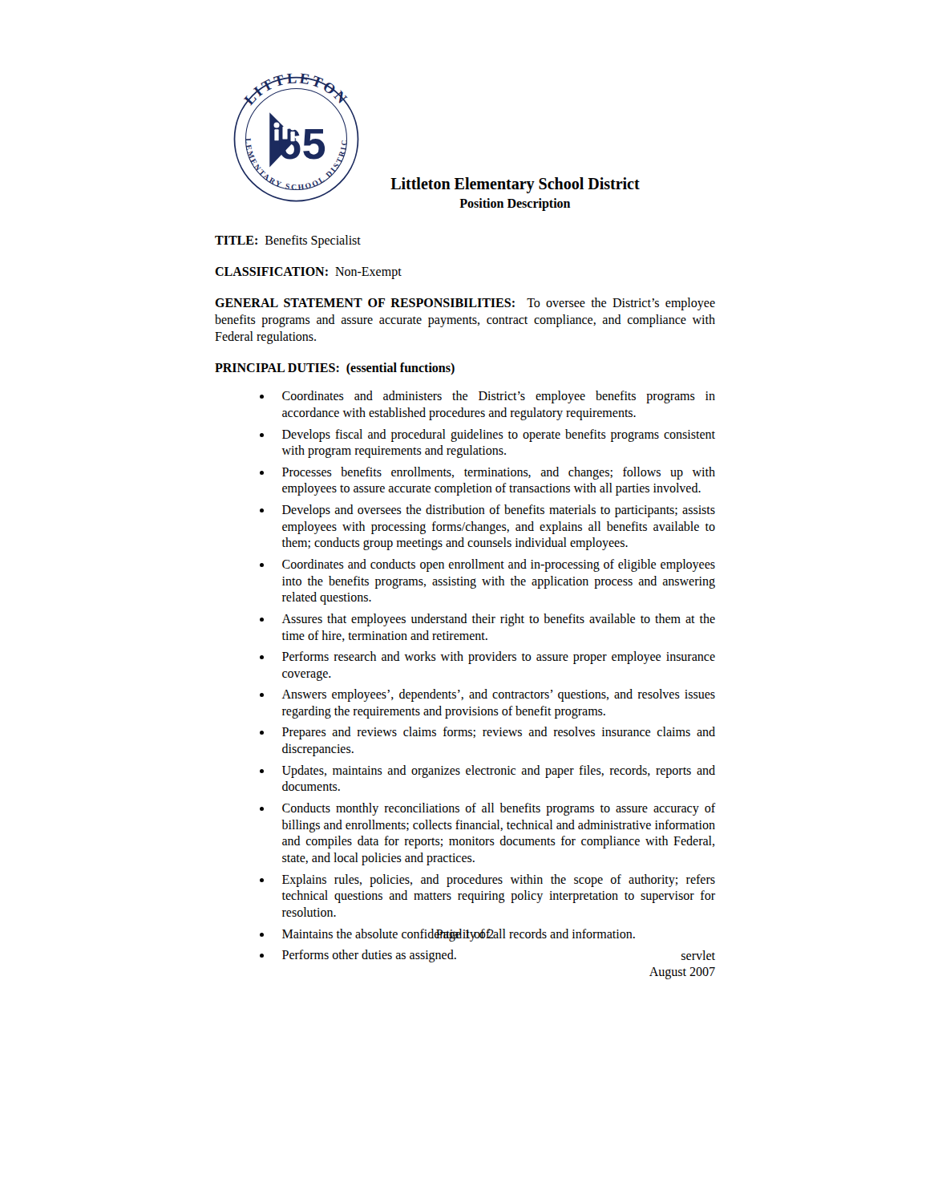LITTLETON ELEMENTARY SCHOOL DISTRICT 65
Littleton Elementary School District
Position Description
TITLE: Benefits Specialist
CLASSIFICATION: Non-Exempt
GENERAL STATEMENT OF RESPONSIBILITIES: To oversee the District’s employee benefits programs and assure accurate payments, contract compliance, and compliance with Federal regulations.
PRINCIPAL DUTIES: (essential functions)
Coordinates and administers the District’s employee benefits programs in accordance with established procedures and regulatory requirements.
Develops fiscal and procedural guidelines to operate benefits programs consistent with program requirements and regulations.
Processes benefits enrollments, terminations, and changes; follows up with employees to assure accurate completion of transactions with all parties involved.
Develops and oversees the distribution of benefits materials to participants; assists employees with processing forms/changes, and explains all benefits available to them; conducts group meetings and counsels individual employees.
Coordinates and conducts open enrollment and in-processing of eligible employees into the benefits programs, assisting with the application process and answering related questions.
Assures that employees understand their right to benefits available to them at the time of hire, termination and retirement.
Performs research and works with providers to assure proper employee insurance coverage.
Answers employees’, dependents’, and contractors’ questions, and resolves issues regarding the requirements and provisions of benefit programs.
Prepares and reviews claims forms; reviews and resolves insurance claims and discrepancies.
Updates, maintains and organizes electronic and paper files, records, reports and documents.
Conducts monthly reconciliations of all benefits programs to assure accuracy of billings and enrollments; collects financial, technical and administrative information and compiles data for reports; monitors documents for compliance with Federal, state, and local policies and practices.
Explains rules, policies, and procedures within the scope of authority; refers technical questions and matters requiring policy interpretation to supervisor for resolution.
Maintains the absolute confidentiality of all records and information.
Performs other duties as assigned.
Page 1 of 2
servlet
August 2007